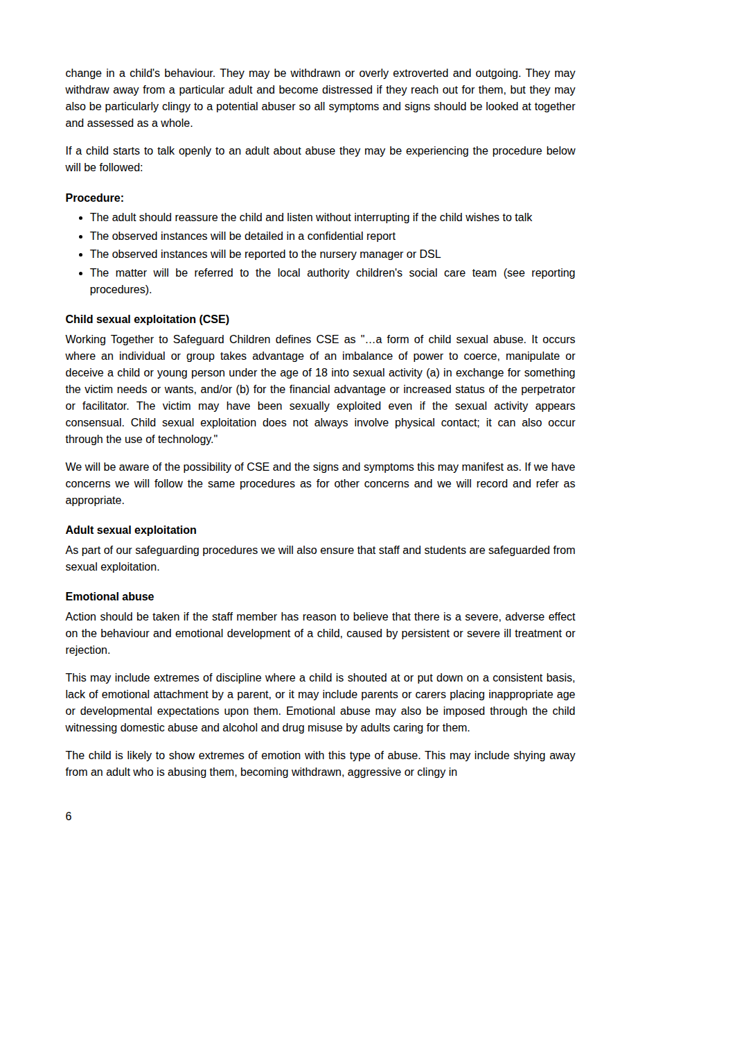change in a child's behaviour. They may be withdrawn or overly extroverted and outgoing. They may withdraw away from a particular adult and become distressed if they reach out for them, but they may also be particularly clingy to a potential abuser so all symptoms and signs should be looked at together and assessed as a whole.
If a child starts to talk openly to an adult about abuse they may be experiencing the procedure below will be followed:
Procedure:
The adult should reassure the child and listen without interrupting if the child wishes to talk
The observed instances will be detailed in a confidential report
The observed instances will be reported to the nursery manager or DSL
The matter will be referred to the local authority children's social care team (see reporting procedures).
Child sexual exploitation (CSE)
Working Together to Safeguard Children defines CSE as "…a form of child sexual abuse. It occurs where an individual or group takes advantage of an imbalance of power to coerce, manipulate or deceive a child or young person under the age of 18 into sexual activity (a) in exchange for something the victim needs or wants, and/or (b) for the financial advantage or increased status of the perpetrator or facilitator. The victim may have been sexually exploited even if the sexual activity appears consensual. Child sexual exploitation does not always involve physical contact; it can also occur through the use of technology."
We will be aware of the possibility of CSE and the signs and symptoms this may manifest as. If we have concerns we will follow the same procedures as for other concerns and we will record and refer as appropriate.
Adult sexual exploitation
As part of our safeguarding procedures we will also ensure that staff and students are safeguarded from sexual exploitation.
Emotional abuse
Action should be taken if the staff member has reason to believe that there is a severe, adverse effect on the behaviour and emotional development of a child, caused by persistent or severe ill treatment or rejection.
This may include extremes of discipline where a child is shouted at or put down on a consistent basis, lack of emotional attachment by a parent, or it may include parents or carers placing inappropriate age or developmental expectations upon them. Emotional abuse may also be imposed through the child witnessing domestic abuse and alcohol and drug misuse by adults caring for them.
The child is likely to show extremes of emotion with this type of abuse. This may include shying away from an adult who is abusing them, becoming withdrawn, aggressive or clingy in
6